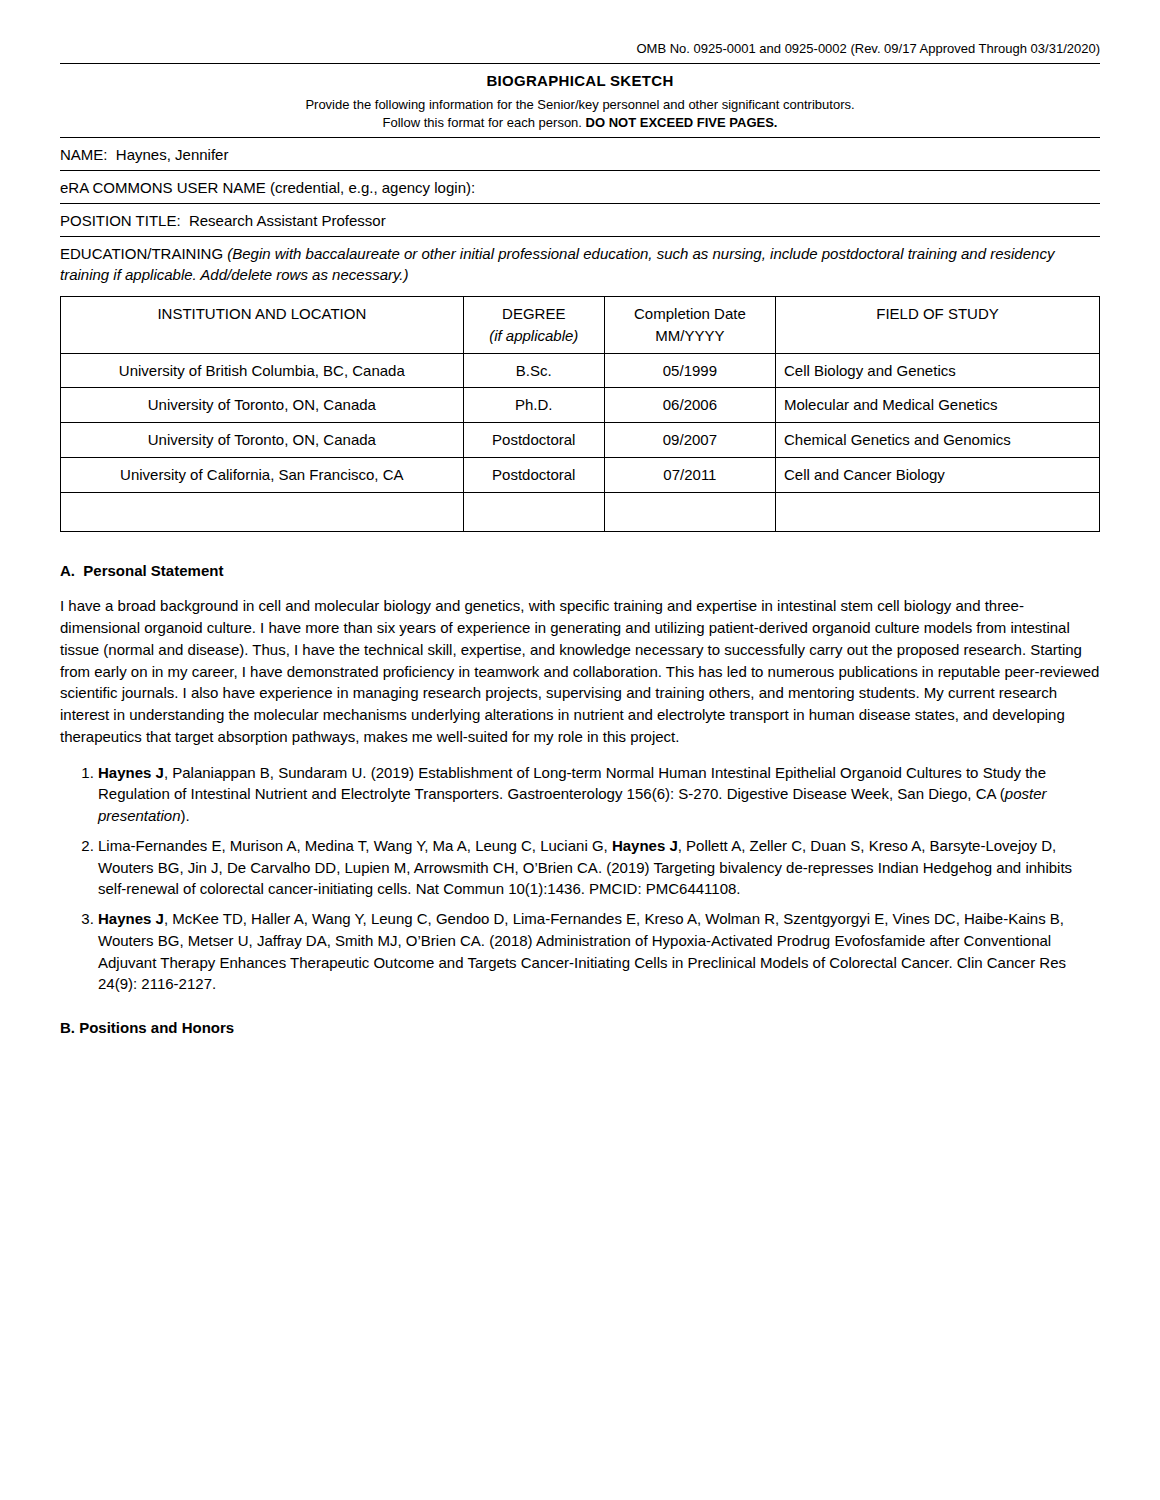OMB No. 0925-0001 and 0925-0002 (Rev. 09/17 Approved Through 03/31/2020)
BIOGRAPHICAL SKETCH
Provide the following information for the Senior/key personnel and other significant contributors.
Follow this format for each person. DO NOT EXCEED FIVE PAGES.
NAME: Haynes, Jennifer
eRA COMMONS USER NAME (credential, e.g., agency login):
POSITION TITLE: Research Assistant Professor
EDUCATION/TRAINING (Begin with baccalaureate or other initial professional education, such as nursing, include postdoctoral training and residency training if applicable. Add/delete rows as necessary.)
| INSTITUTION AND LOCATION | DEGREE (if applicable) | Completion Date MM/YYYY | FIELD OF STUDY |
| --- | --- | --- | --- |
| University of British Columbia, BC, Canada | B.Sc. | 05/1999 | Cell Biology and Genetics |
| University of Toronto, ON, Canada | Ph.D. | 06/2006 | Molecular and Medical Genetics |
| University of Toronto, ON, Canada | Postdoctoral | 09/2007 | Chemical Genetics and Genomics |
| University of California, San Francisco, CA | Postdoctoral | 07/2011 | Cell and Cancer Biology |
A. Personal Statement
I have a broad background in cell and molecular biology and genetics, with specific training and expertise in intestinal stem cell biology and three-dimensional organoid culture. I have more than six years of experience in generating and utilizing patient-derived organoid culture models from intestinal tissue (normal and disease). Thus, I have the technical skill, expertise, and knowledge necessary to successfully carry out the proposed research. Starting from early on in my career, I have demonstrated proficiency in teamwork and collaboration. This has led to numerous publications in reputable peer-reviewed scientific journals. I also have experience in managing research projects, supervising and training others, and mentoring students. My current research interest in understanding the molecular mechanisms underlying alterations in nutrient and electrolyte transport in human disease states, and developing therapeutics that target absorption pathways, makes me well-suited for my role in this project.
Haynes J, Palaniappan B, Sundaram U. (2019) Establishment of Long-term Normal Human Intestinal Epithelial Organoid Cultures to Study the Regulation of Intestinal Nutrient and Electrolyte Transporters. Gastroenterology 156(6): S-270. Digestive Disease Week, San Diego, CA (poster presentation).
Lima-Fernandes E, Murison A, Medina T, Wang Y, Ma A, Leung C, Luciani G, Haynes J, Pollett A, Zeller C, Duan S, Kreso A, Barsyte-Lovejoy D, Wouters BG, Jin J, De Carvalho DD, Lupien M, Arrowsmith CH, O’Brien CA. (2019) Targeting bivalency de-represses Indian Hedgehog and inhibits self-renewal of colorectal cancer-initiating cells. Nat Commun 10(1):1436. PMCID: PMC6441108.
Haynes J, McKee TD, Haller A, Wang Y, Leung C, Gendoo D, Lima-Fernandes E, Kreso A, Wolman R, Szentgyorgyi E, Vines DC, Haibe-Kains B, Wouters BG, Metser U, Jaffray DA, Smith MJ, O’Brien CA. (2018) Administration of Hypoxia-Activated Prodrug Evofosfamide after Conventional Adjuvant Therapy Enhances Therapeutic Outcome and Targets Cancer-Initiating Cells in Preclinical Models of Colorectal Cancer. Clin Cancer Res 24(9): 2116-2127.
B. Positions and Honors